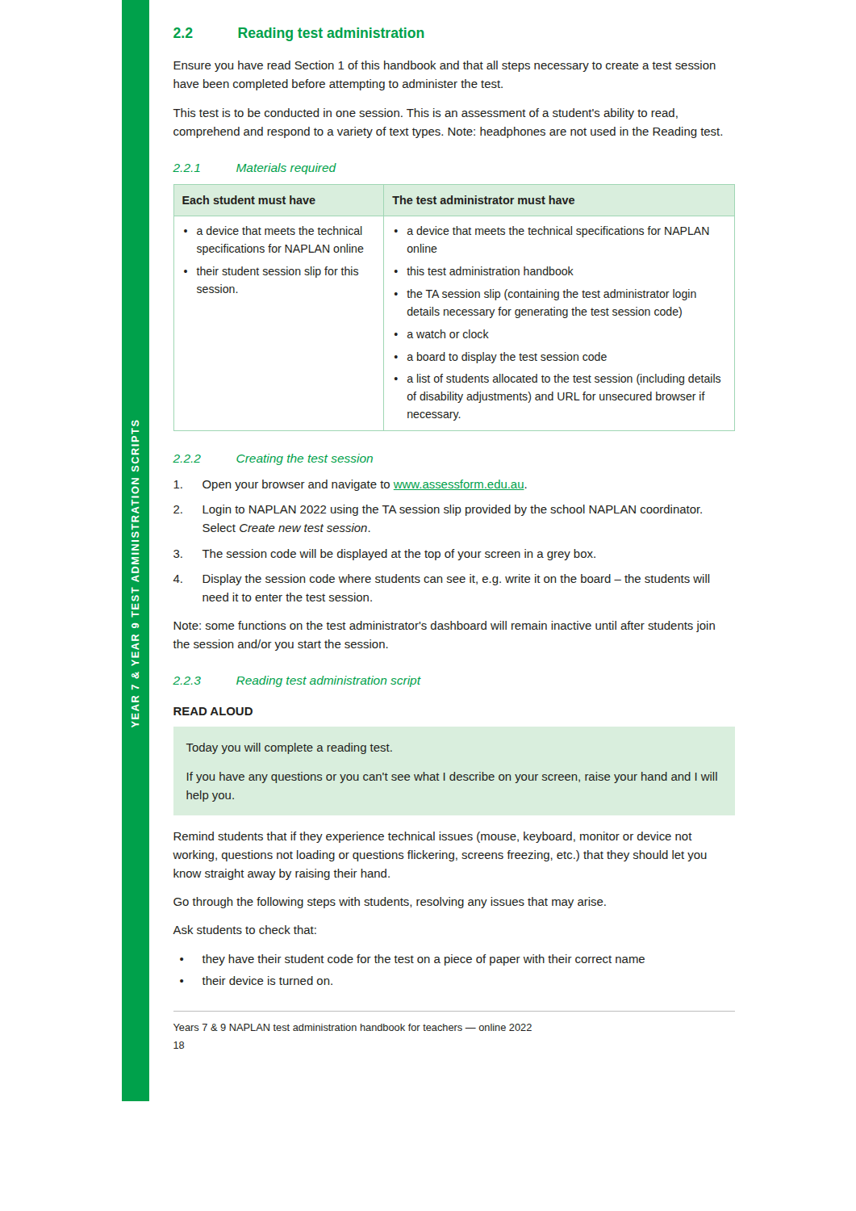Year 7 & Year 9 test administration scripts
2.2 Reading test administration
Ensure you have read Section 1 of this handbook and that all steps necessary to create a test session have been completed before attempting to administer the test.
This test is to be conducted in one session. This is an assessment of a student's ability to read, comprehend and respond to a variety of text types. Note: headphones are not used in the Reading test.
2.2.1 Materials required
| Each student must have | The test administrator must have |
| --- | --- |
| a device that meets the technical specifications for NAPLAN online their student session slip for this session. | a device that meets the technical specifications for NAPLAN online this test administration handbook the TA session slip (containing the test administrator login details necessary for generating the test session code) a watch or clock a board to display the test session code a list of students allocated to the test session (including details of disability adjustments) and URL for unsecured browser if necessary. |
2.2.2 Creating the test session
Open your browser and navigate to www.assessform.edu.au.
Login to NAPLAN 2022 using the TA session slip provided by the school NAPLAN coordinator.
Select Create new test session.
The session code will be displayed at the top of your screen in a grey box.
Display the session code where students can see it, e.g. write it on the board – the students will need it to enter the test session.
Note: some functions on the test administrator's dashboard will remain inactive until after students join the session and/or you start the session.
2.2.3 Reading test administration script
READ ALOUD
Today you will complete a reading test.
If you have any questions or you can't see what I describe on your screen, raise your hand and I will help you.
Remind students that if they experience technical issues (mouse, keyboard, monitor or device not working, questions not loading or questions flickering, screens freezing, etc.) that they should let you know straight away by raising their hand.
Go through the following steps with students, resolving any issues that may arise.
Ask students to check that:
they have their student code for the test on a piece of paper with their correct name
their device is turned on.
Years 7 & 9 NAPLAN test administration handbook for teachers — online 2022
18